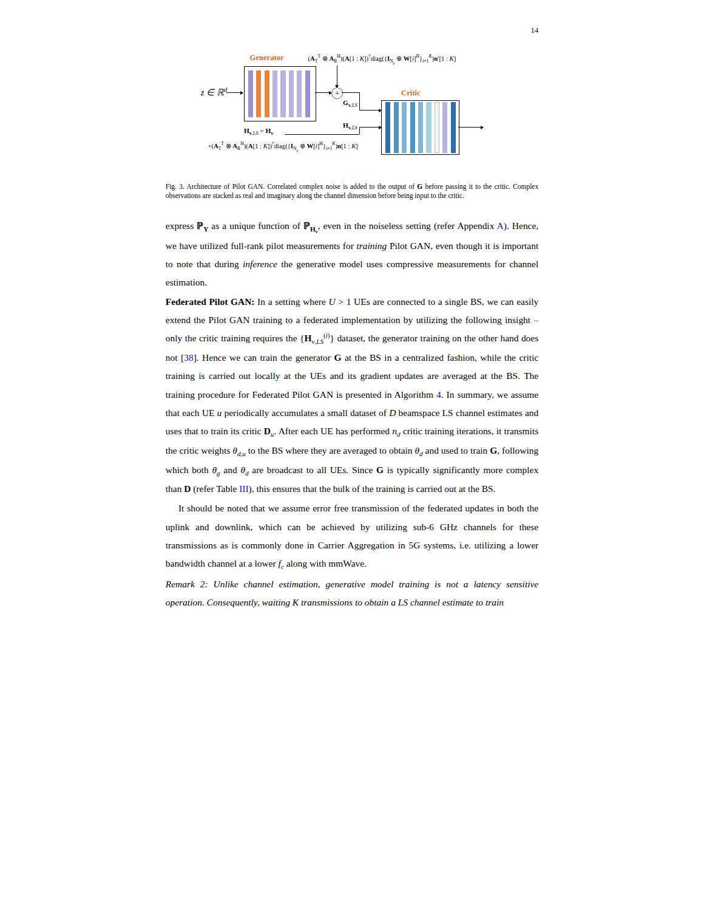14
Generator
Critic
z ∈ ℝd
(ATT ⊗ ARH)(A[1 : K])†diag({INp ⊗ W[i]H}i=1K)n′[1 : K]
+
Gv,LS
Hv,LS
Hv,LS = Hv
+(ATT ⊗ ARH)(A[1 : K])†diag({INp ⊗ W[i]H}i=1K)n[1 : K]
Fig. 3. Architecture of Pilot GAN. Correlated complex noise is added to the output of G before passing it to the critic. Complex observations are stacked as real and imaginary along the channel dimension before being input to the critic.
express ℙY as a unique function of ℙHv, even in the noiseless setting (refer Appendix A). Hence, we have utilized full-rank pilot measurements for training Pilot GAN, even though it is important to note that during inference the generative model uses compressive measurements for channel estimation.
Federated Pilot GAN: In a setting where U > 1 UEs are connected to a single BS, we can easily extend the Pilot GAN training to a federated implementation by utilizing the following insight – only the critic training requires the {Hv,LS(i)} dataset, the generator training on the other hand does not [38]. Hence we can train the generator G at the BS in a centralized fashion, while the critic training is carried out locally at the UEs and its gradient updates are averaged at the BS. The training procedure for Federated Pilot GAN is presented in Algorithm 4. In summary, we assume that each UE u periodically accumulates a small dataset of D beamspace LS channel estimates and uses that to train its critic Du. After each UE has performed nd critic training iterations, it transmits the critic weights θd,u to the BS where they are averaged to obtain θd and used to train G, following which both θg and θd are broadcast to all UEs. Since G is typically significantly more complex than D (refer Table III), this ensures that the bulk of the training is carried out at the BS.
It should be noted that we assume error free transmission of the federated updates in both the uplink and downlink, which can be achieved by utilizing sub-6 GHz channels for these transmissions as is commonly done in Carrier Aggregation in 5G systems, i.e. utilizing a lower bandwidth channel at a lower fc along with mmWave.
Remark 2: Unlike channel estimation, generative model training is not a latency sensitive operation. Consequently, waiting K transmissions to obtain a LS channel estimate to train